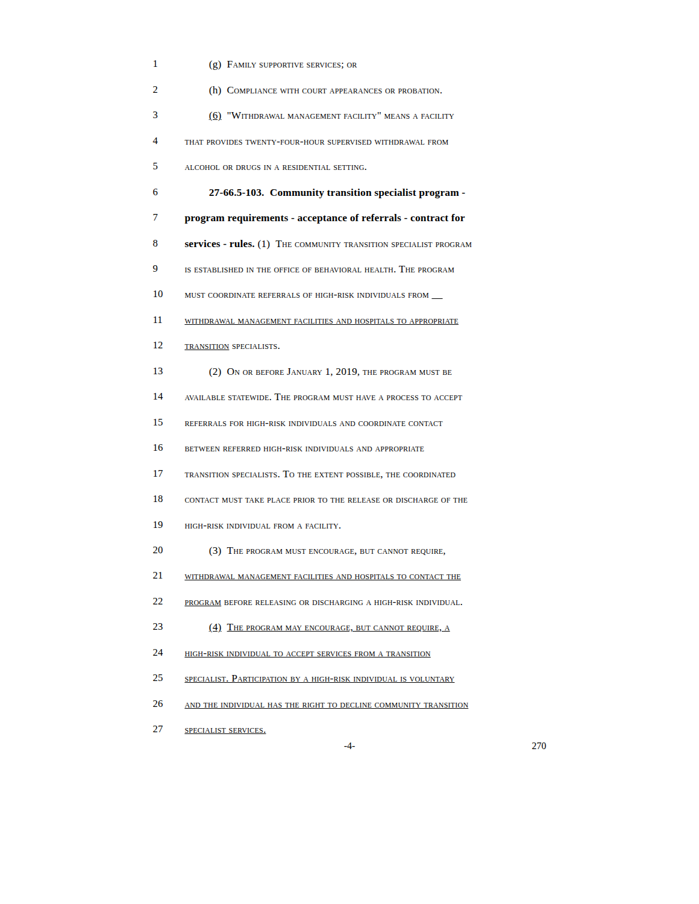| 1 | (g) Family supportive services; or |
| 2 | (h) Compliance with court appearances or probation. |
| 3 | (6) "Withdrawal management facility" means a facility |
| 4 | that provides twenty-four-hour supervised withdrawal from |
| 5 | alcohol or drugs in a residential setting. |
| 6 | 27-66.5-103. Community transition specialist program - |
| 7 | program requirements - acceptance of referrals - contract for |
| 8 | services - rules. (1) The community transition specialist program |
| 9 | is established in the office of behavioral health. The program |
| 10 | must coordinate referrals of high-risk individuals from |
| 11 | withdrawal management facilities and hospitals to appropriate |
| 12 | transition specialists. |
| 13 | (2) On or before January 1, 2019, the program must be |
| 14 | available statewide. The program must have a process to accept |
| 15 | referrals for high-risk individuals and coordinate contact |
| 16 | between referred high-risk individuals and appropriate |
| 17 | transition specialists. To the extent possible, the coordinated |
| 18 | contact must take place prior to the release or discharge of the |
| 19 | high-risk individual from a facility. |
| 20 | (3) The program must encourage, but cannot require, |
| 21 | withdrawal management facilities and hospitals to contact the |
| 22 | program before releasing or discharging a high-risk individual. |
| 23 | (4) The program may encourage, but cannot require, a |
| 24 | high-risk individual to accept services from a transition |
| 25 | specialist. Participation by a high-risk individual is voluntary |
| 26 | and the individual has the right to decline community transition |
| 27 | specialist services. |
-4-
270